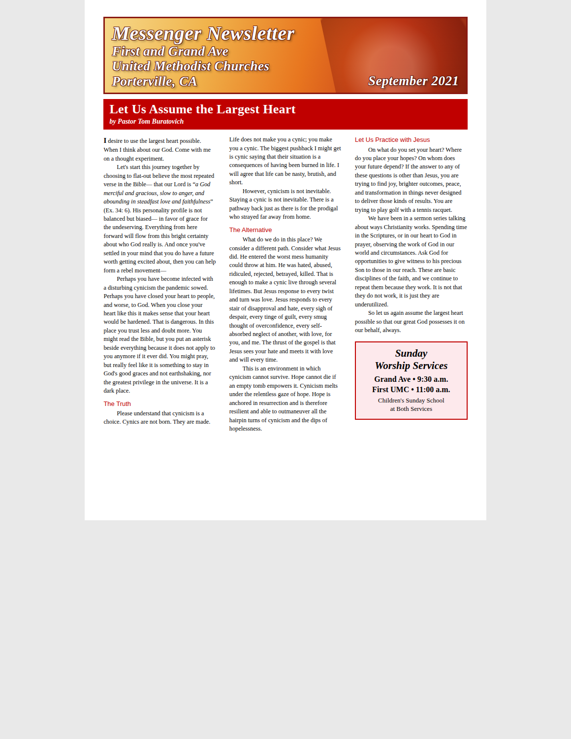Messenger Newsletter
First and Grand Ave
United Methodist Churches
Porterville, CA
September 2021
Let Us Assume the Largest Heart
by Pastor Tom Buratovich
I desire to use the largest heart possible. When I think about our God. Come with me on a thought experiment.
Let's start this journey together by choosing to flat-out believe the most repeated verse in the Bible— that our Lord is “a God merciful and gracious, slow to anger, and abounding in steadfast love and faithfulness” (Ex. 34: 6). His personality profile is not balanced but biased— in favor of grace for the undeserving. Everything from here forward will flow from this bright certainty about who God really is. And once you've settled in your mind that you do have a future worth getting excited about, then you can help form a rebel movement—
Perhaps you have become infected with a disturbing cynicism the pandemic sowed. Perhaps you have closed your heart to people, and worse, to God. When you close your heart like this it makes sense that your heart would be hardened. That is dangerous. In this place you trust less and doubt more. You might read the Bible, but you put an asterisk beside everything because it does not apply to you anymore if it ever did. You might pray, but really feel like it is something to stay in God's good graces and not earthshaking, nor the greatest privilege in the universe. It is a dark place.
The Truth
Please understand that cynicism is a choice. Cynics are not born. They are made. Life does not make you a cynic; you make you a cynic. The biggest pushback I might get is cynic saying that their situation is a consequences of having been burned in life. I will agree that life can be nasty, brutish, and short.
However, cynicism is not inevitable. Staying a cynic is not inevitable. There is a pathway back just as there is for the prodigal who strayed far away from home.
The Alternative
What do we do in this place? We consider a different path. Consider what Jesus did. He entered the worst mess humanity could throw at him. He was hated, abused, ridiculed, rejected, betrayed, killed. That is enough to make a cynic live through several lifetimes. But Jesus response to every twist and turn was love. Jesus responds to every stair of disapproval and hate, every sigh of despair, every tinge of guilt, every smug thought of overconfidence, every self-absorbed neglect of another, with love, for you, and me. The thrust of the gospel is that Jesus sees your hate and meets it with love and will every time.
This is an environment in which cynicism cannot survive. Hope cannot die if an empty tomb empowers it. Cynicism melts under the relentless gaze of hope. Hope is anchored in resurrection and is therefore resilient and able to outmaneuver all the hairpin turns of cynicism and the dips of hopelessness.
Let Us Practice with Jesus
On what do you set your heart? Where do you place your hopes? On whom does your future depend? If the answer to any of these questions is other than Jesus, you are trying to find joy, brighter outcomes, peace, and transformation in things never designed to deliver those kinds of results. You are trying to play golf with a tennis racquet.
We have been in a sermon series talking about ways Christianity works. Spending time in the Scriptures, or in our heart to God in prayer, observing the work of God in our world and circumstances. Ask God for opportunities to give witness to his precious Son to those in our reach. These are basic disciplines of the faith, and we continue to repeat them because they work. It is not that they do not work, it is just they are underutilized.
So let us again assume the largest heart possible so that our great God possesses it on our behalf, always.
Sunday
Worship Services
Grand Ave • 9:30 a.m.
First UMC • 11:00 a.m.
Children's Sunday School
at Both Services